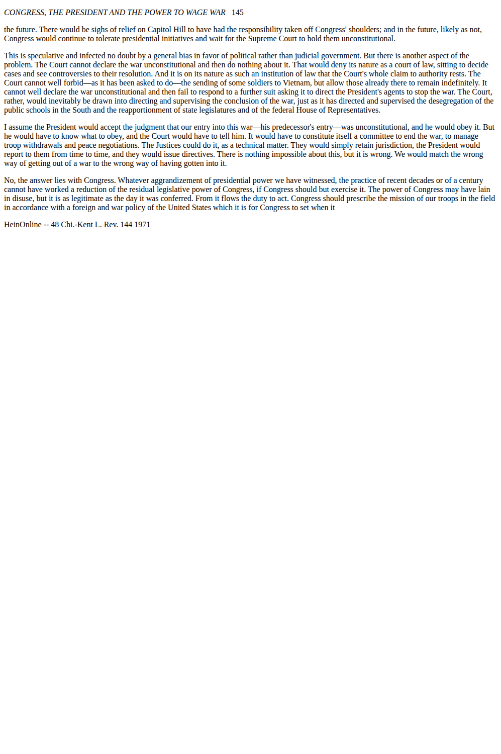CONGRESS, THE PRESIDENT AND THE POWER TO WAGE WAR 145
the future. There would be sighs of relief on Capitol Hill to have had the responsibility taken off Congress' shoulders; and in the future, likely as not, Congress would continue to tolerate presidential initiatives and wait for the Supreme Court to hold them unconstitutional.
This is speculative and infected no doubt by a general bias in favor of political rather than judicial government. But there is another aspect of the problem. The Court cannot declare the war unconstitutional and then do nothing about it. That would deny its nature as a court of law, sitting to decide cases and see controversies to their resolution. And it is on its nature as such an institution of law that the Court's whole claim to authority rests. The Court cannot well forbid—as it has been asked to do—the sending of some soldiers to Vietnam, but allow those already there to remain indefinitely. It cannot well declare the war unconstitutional and then fail to respond to a further suit asking it to direct the President's agents to stop the war. The Court, rather, would inevitably be drawn into directing and supervising the conclusion of the war, just as it has directed and supervised the desegregation of the public schools in the South and the reapportionment of state legislatures and of the federal House of Representatives.
I assume the President would accept the judgment that our entry into this war—his predecessor's entry—was unconstitutional, and he would obey it. But he would have to know what to obey, and the Court would have to tell him. It would have to constitute itself a committee to end the war, to manage troop withdrawals and peace negotiations. The Justices could do it, as a technical matter. They would simply retain jurisdiction, the President would report to them from time to time, and they would issue directives. There is nothing impossible about this, but it is wrong. We would match the wrong way of getting out of a war to the wrong way of having gotten into it.
No, the answer lies with Congress. Whatever aggrandizement of presidential power we have witnessed, the practice of recent decades or of a century cannot have worked a reduction of the residual legislative power of Congress, if Congress should but exercise it. The power of Congress may have lain in disuse, but it is as legitimate as the day it was conferred. From it flows the duty to act. Congress should prescribe the mission of our troops in the field in accordance with a foreign and war policy of the United States which it is for Congress to set when it
HeinOnline -- 48 Chi.-Kent L. Rev. 144 1971